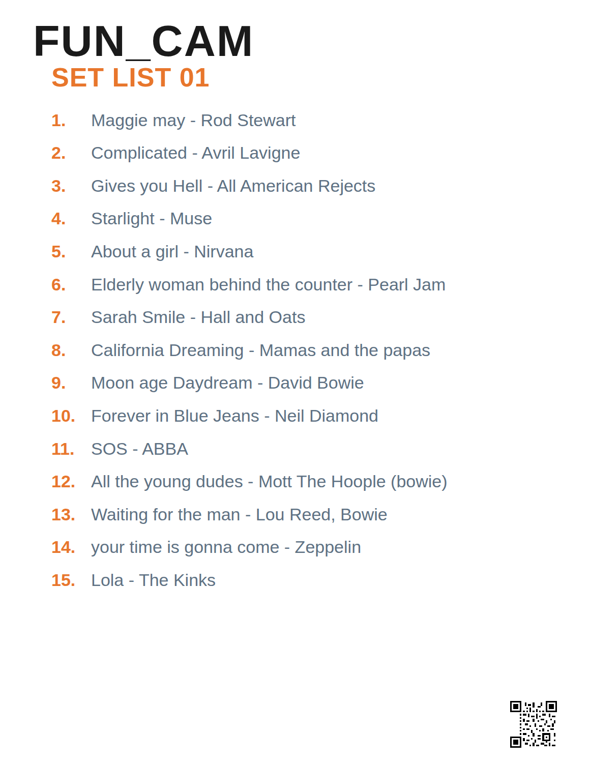Fun_Cam
Set List 01
Maggie may - Rod Stewart
Complicated - Avril Lavigne
Gives you Hell - All American Rejects
Starlight - Muse
About a girl - Nirvana
Elderly woman behind the counter - Pearl Jam
Sarah Smile - Hall and Oats
California Dreaming - Mamas and the papas
Moon age Daydream - David Bowie
Forever in Blue Jeans - Neil Diamond
SOS - ABBA
All the young dudes - Mott The Hoople (bowie)
Waiting for the man - Lou Reed, Bowie
your time is gonna come - Zeppelin
Lola - The Kinks